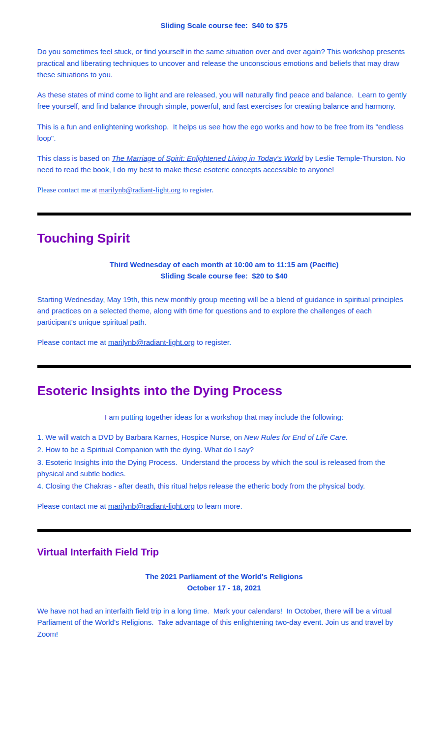Sliding Scale course fee: $40 to $75
Do you sometimes feel stuck, or find yourself in the same situation over and over again? This workshop presents practical and liberating techniques to uncover and release the unconscious emotions and beliefs that may draw these situations to you.
As these states of mind come to light and are released, you will naturally find peace and balance. Learn to gently free yourself, and find balance through simple, powerful, and fast exercises for creating balance and harmony.
This is a fun and enlightening workshop. It helps us see how the ego works and how to be free from its "endless loop".
This class is based on The Marriage of Spirit: Enlightened Living in Today's World by Leslie Temple-Thurston. No need to read the book, I do my best to make these esoteric concepts accessible to anyone!
Please contact me at marilynb@radiant-light.org to register.
Touching Spirit
Third Wednesday of each month at 10:00 am to 11:15 am (Pacific) Sliding Scale course fee: $20 to $40
Starting Wednesday, May 19th, this new monthly group meeting will be a blend of guidance in spiritual principles and practices on a selected theme, along with time for questions and to explore the challenges of each participant's unique spiritual path.
Please contact me at marilynb@radiant-light.org to register.
Esoteric Insights into the Dying Process
I am putting together ideas for a workshop that may include the following:
1. We will watch a DVD by Barbara Karnes, Hospice Nurse, on New Rules for End of Life Care.
2. How to be a Spiritual Companion with the dying. What do I say?
3. Esoteric Insights into the Dying Process. Understand the process by which the soul is released from the physical and subtle bodies.
4. Closing the Chakras - after death, this ritual helps release the etheric body from the physical body.
Please contact me at marilynb@radiant-light.org to learn more.
Virtual Interfaith Field Trip
The 2021 Parliament of the World's Religions October 17 - 18, 2021
We have not had an interfaith field trip in a long time. Mark your calendars! In October, there will be a virtual Parliament of the World's Religions. Take advantage of this enlightening two-day event. Join us and travel by Zoom!